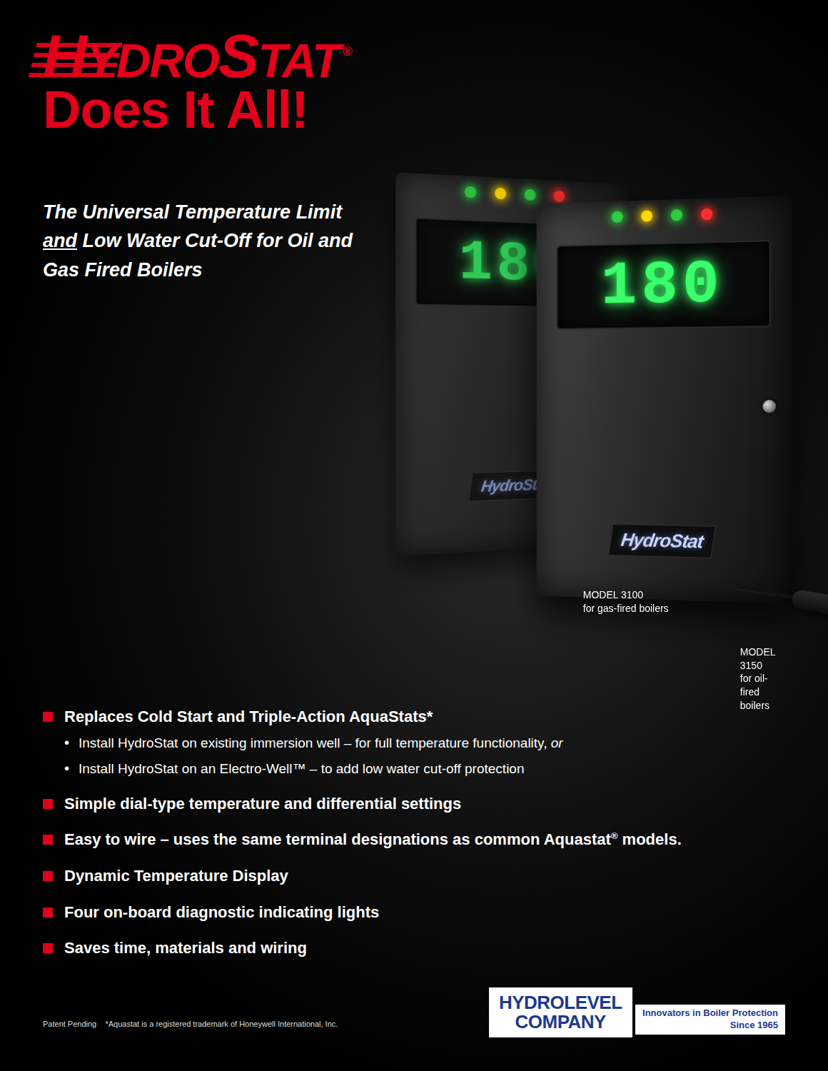Hydro Stat®
Does It All!
The Universal Temperature Limit and Low Water Cut-Off for Oil and Gas Fired Boilers
180
Hydro Stat
180
Hydro Stat
MODEL 3100
for gas-fired boilers
MODEL 3150
for oil-fired boilers
Replaces Cold Start and Triple-Action AquaStats*
Install HydroStat on existing immersion well – for full temperature functionality, or
Install HydroStat on an Electro-Well™ – to add low water cut-off protection
Simple dial-type temperature and differential settings
Easy to wire – uses the same terminal designations as common Aquastat® models.
Dynamic Temperature Display
Four on-board diagnostic indicating lights
Saves time, materials and wiring
Patent Pending *Aquastat is a registered trademark of Honeywell International, Inc.
HYDROLEVEL COMPANY
Innovators in Boiler Protection Since 1965